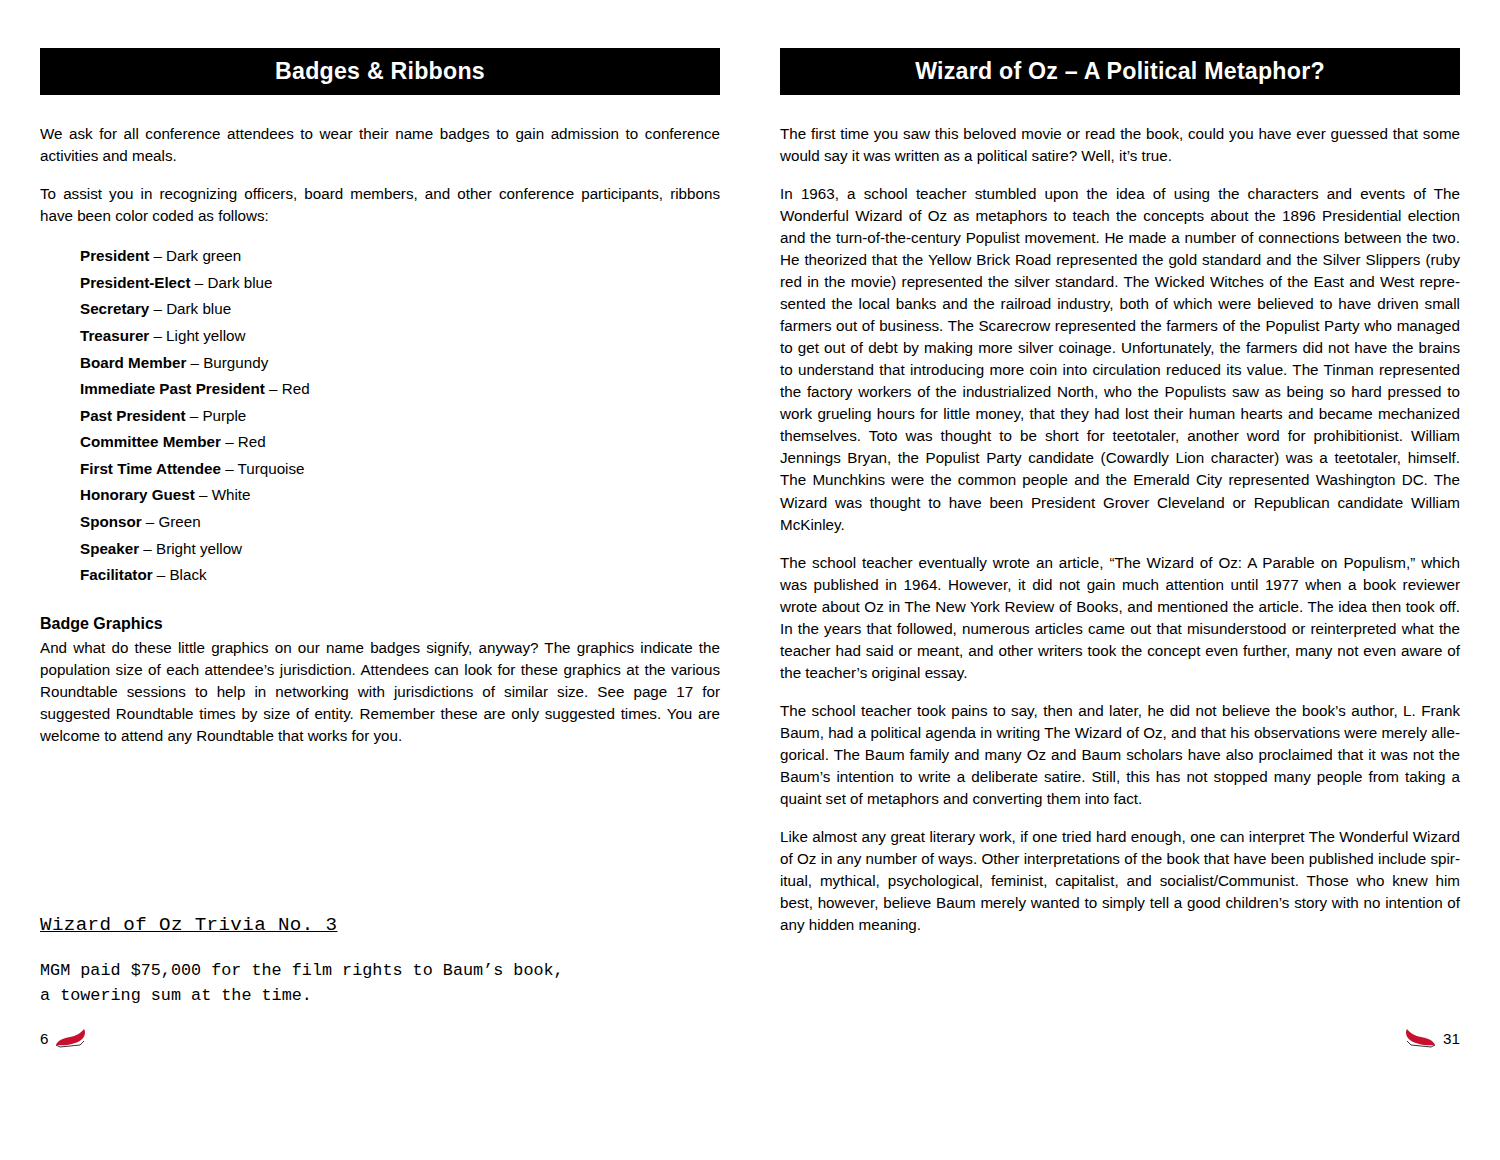Badges & Ribbons
We ask for all conference attendees to wear their name badges to gain admission to conference activities and meals.
To assist you in recognizing officers, board members, and other conference participants, ribbons have been color coded as follows:
President – Dark green
President-Elect – Dark blue
Secretary – Dark blue
Treasurer – Light yellow
Board Member – Burgundy
Immediate Past President – Red
Past President – Purple
Committee Member – Red
First Time Attendee – Turquoise
Honorary Guest – White
Sponsor – Green
Speaker – Bright yellow
Facilitator – Black
Badge Graphics
And what do these little graphics on our name badges signify, anyway? The graphics indicate the population size of each attendee’s jurisdiction. Attendees can look for these graphics at the various Roundtable sessions to help in networking with jurisdictions of similar size. See page 17 for suggested Roundtable times by size of entity. Remember these are only suggested times. You are welcome to attend any Roundtable that works for you.
Wizard of Oz Trivia No. 3
MGM paid $75,000 for the film rights to Baum’s book,
a towering sum at the time.
6
Wizard of Oz – A Political Metaphor?
The first time you saw this beloved movie or read the book, could you have ever guessed that some would say it was written as a political satire? Well, it’s true.
In 1963, a school teacher stumbled upon the idea of using the characters and events of The Wonderful Wizard of Oz as metaphors to teach the concepts about the 1896 Presidential election and the turn-of-the-century Populist movement. He made a number of connections between the two. He theorized that the Yellow Brick Road represented the gold standard and the Silver Slippers (ruby red in the movie) represented the silver standard. The Wicked Witches of the East and West represented the local banks and the railroad industry, both of which were believed to have driven small farmers out of business. The Scarecrow represented the farmers of the Populist Party who managed to get out of debt by making more silver coinage. Unfortunately, the farmers did not have the brains to understand that introducing more coin into circulation reduced its value. The Tinman represented the factory workers of the industrialized North, who the Populists saw as being so hard pressed to work grueling hours for little money, that they had lost their human hearts and became mechanized themselves. Toto was thought to be short for teetotaler, another word for prohibitionist. William Jennings Bryan, the Populist Party candidate (Cowardly Lion character) was a teetotaler, himself. The Munchkins were the common people and the Emerald City represented Washington DC. The Wizard was thought to have been President Grover Cleveland or Republican candidate William McKinley.
The school teacher eventually wrote an article, “The Wizard of Oz: A Parable on Populism,” which was published in 1964. However, it did not gain much attention until 1977 when a book reviewer wrote about Oz in The New York Review of Books, and mentioned the article. The idea then took off. In the years that followed, numerous articles came out that misunderstood or reinterpreted what the teacher had said or meant, and other writers took the concept even further, many not even aware of the teacher’s original essay.
The school teacher took pains to say, then and later, he did not believe the book’s author, L. Frank Baum, had a political agenda in writing The Wizard of Oz, and that his observations were merely allegorical. The Baum family and many Oz and Baum scholars have also proclaimed that it was not the Baum’s intention to write a deliberate satire. Still, this has not stopped many people from taking a quaint set of metaphors and converting them into fact.
Like almost any great literary work, if one tried hard enough, one can interpret The Wonderful Wizard of Oz in any number of ways. Other interpretations of the book that have been published include spiritual, mythical, psychological, feminist, capitalist, and socialist/Communist. Those who knew him best, however, believe Baum merely wanted to simply tell a good children’s story with no intention of any hidden meaning.
31